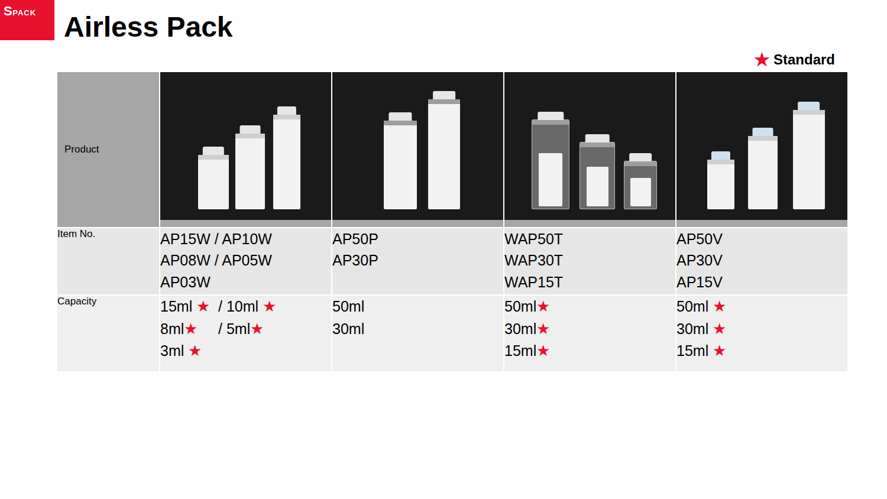SPACK
Airless Pack
★Standard
| Product | | | | |
| Item No. | AP15W / AP10W AP08W / AP05W AP03W | AP50P AP30P | WAP50T WAP30T WAP15T | AP50V AP30V AP15V |
| Capacity | 15ml ★ / 10ml ★ 8ml ★ / 5ml ★ 3ml ★ | 50ml 30ml | 50ml ★ 30ml ★ 15ml ★ | 50ml ★ 30ml ★ 15ml ★ |